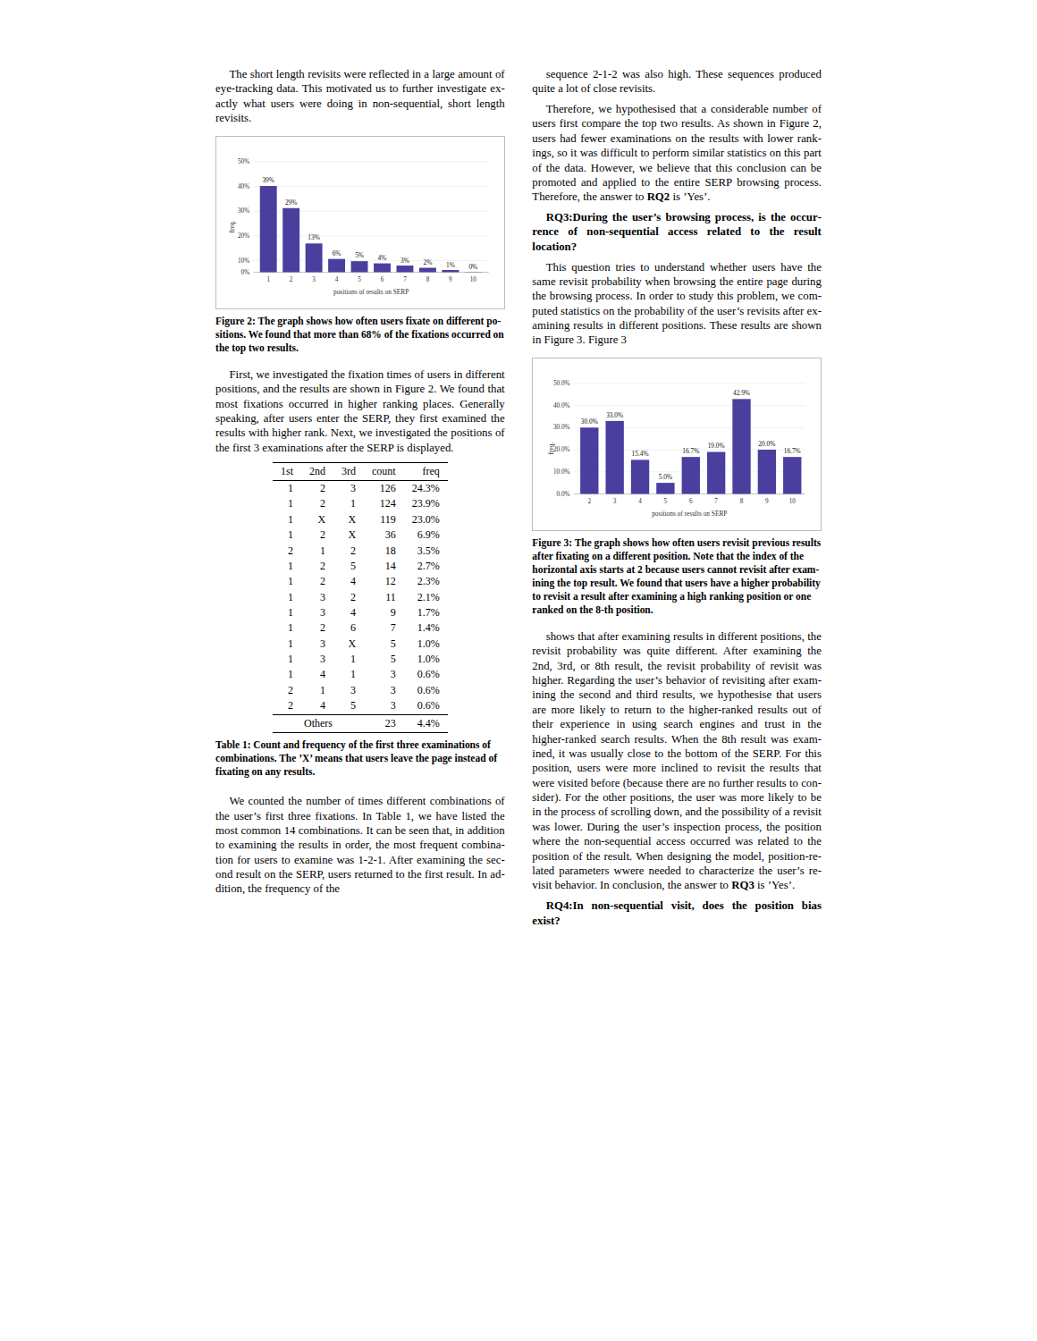The short length revisits were reflected in a large amount of eye-tracking data. This motivated us to further investigate exactly what users were doing in non-sequential, short length revisits.
50% 40% 30% 20% 10% 0% freq. 39% 29% 13% 6% 5% 4% 3% 2% 1% 0% 1 2 3 4 5 6 7 8 9 10 positions of results on SERP
Figure 2: The graph shows how often users fixate on different positions. We found that more than 68% of the fixations occurred on the top two results.
First, we investigated the fixation times of users in different positions, and the results are shown in Figure 2. We found that most fixations occurred in higher ranking places. Generally speaking, after users enter the SERP, they first examined the results with higher rank. Next, we investigated the positions of the first 3 examinations after the SERP is displayed.
| 1st | 2nd | 3rd | count | freq |
| --- | --- | --- | --- | --- |
| 1 | 2 | 3 | 126 | 24.3% |
| 1 | 2 | 1 | 124 | 23.9% |
| 1 | X | X | 119 | 23.0% |
| 1 | 2 | X | 36 | 6.9% |
| 2 | 1 | 2 | 18 | 3.5% |
| 1 | 2 | 5 | 14 | 2.7% |
| 1 | 2 | 4 | 12 | 2.3% |
| 1 | 3 | 2 | 11 | 2.1% |
| 1 | 3 | 4 | 9 | 1.7% |
| 1 | 2 | 6 | 7 | 1.4% |
| 1 | 3 | X | 5 | 1.0% |
| 1 | 3 | 1 | 5 | 1.0% |
| 1 | 4 | 1 | 3 | 0.6% |
| 2 | 1 | 3 | 3 | 0.6% |
| 2 | 4 | 5 | 3 | 0.6% |
| Others | 23 | 4.4% |
Table 1: Count and frequency of the first three examinations of combinations. The ’X’ means that users leave the page instead of fixating on any results.
We counted the number of times different combinations of the user’s first three fixations. In Table 1, we have listed the most common 14 combinations. It can be seen that, in addition to examining the results in order, the most frequent combination for users to examine was 1-2-1. After examining the second result on the SERP, users returned to the first result. In addition, the frequency of the
sequence 2-1-2 was also high. These sequences produced quite a lot of close revisits.
Therefore, we hypothesised that a considerable number of users first compare the top two results. As shown in Figure 2, users had fewer examinations on the results with lower rankings, so it was difficult to perform similar statistics on this part of the data. However, we believe that this conclusion can be promoted and applied to the entire SERP browsing process. Therefore, the answer to RQ2 is ’Yes’.
RQ3:During the user’s browsing process, is the occurrence of non-sequential access related to the result location?
This question tries to understand whether users have the same revisit probability when browsing the entire page during the browsing process. In order to study this problem, we computed statistics on the probability of the user’s revisits after examining results in different positions. These results are shown in Figure 3. Figure 3
50.0% 40.0% 30.0% 20.0% 10.0% 0.0% freq. 30.0% 33.0% 15.4% 5.0% 16.7% 19.0% 42.9% 20.0% 16.7% 2 3 4 5 6 7 8 9 10 positions of results on SERP
Figure 3: The graph shows how often users revisit previous results after fixating on a different position. Note that the index of the horizontal axis starts at 2 because users cannot revisit after examining the top result. We found that users have a higher probability to revisit a result after examining a high ranking position or one ranked on the 8-th position.
shows that after examining results in different positions, the revisit probability was quite different. After examining the 2nd, 3rd, or 8th result, the revisit probability of revisit was higher. Regarding the user’s behavior of revisiting after examining the second and third results, we hypothesise that users are more likely to return to the higher-ranked results out of their experience in using search engines and trust in the higher-ranked search results. When the 8th result was examined, it was usually close to the bottom of the SERP. For this position, users were more inclined to revisit the results that were visited before (because there are no further results to consider). For the other positions, the user was more likely to be in the process of scrolling down, and the possibility of a revisit was lower. During the user’s inspection process, the position where the non-sequential access occurred was related to the position of the result. When designing the model, position-related parameters wwere needed to characterize the user’s revisit behavior. In conclusion, the answer to RQ3 is ’Yes’.
RQ4:In non-sequential visit, does the position bias exist?